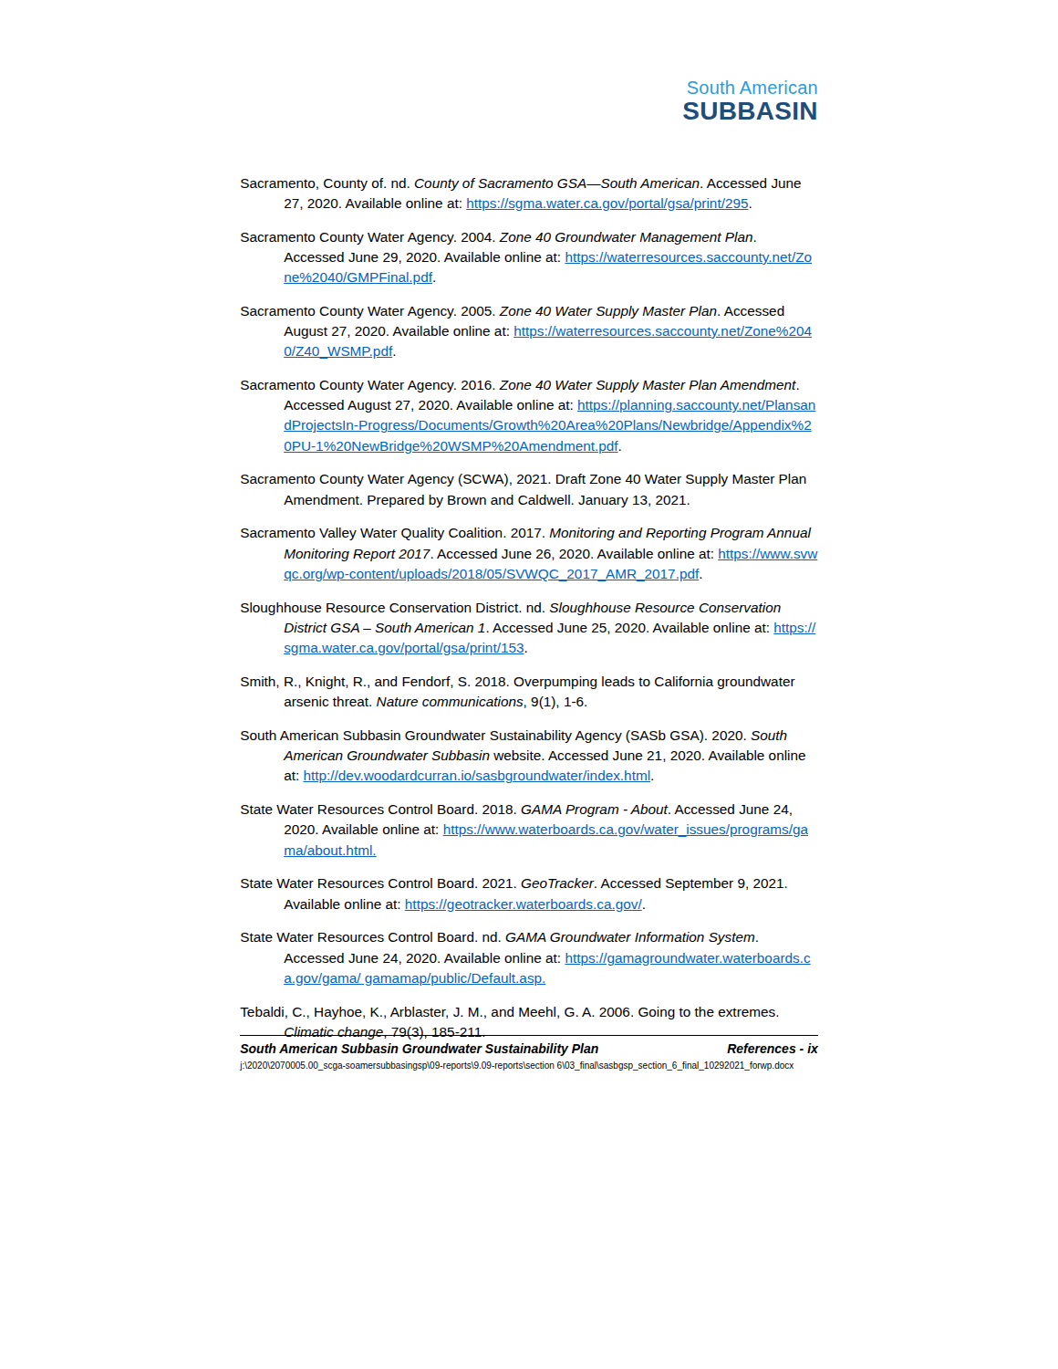South American
SUBBASIN
Sacramento, County of. nd. County of Sacramento GSA—South American. Accessed June 27, 2020. Available online at: https://sgma.water.ca.gov/portal/gsa/print/295.
Sacramento County Water Agency. 2004. Zone 40 Groundwater Management Plan. Accessed June 29, 2020. Available online at: https://waterresources.saccounty.net/Zone%2040/GMPFinal.pdf.
Sacramento County Water Agency. 2005. Zone 40 Water Supply Master Plan. Accessed August 27, 2020. Available online at: https://waterresources.saccounty.net/Zone%2040/Z40_WSMP.pdf.
Sacramento County Water Agency. 2016. Zone 40 Water Supply Master Plan Amendment. Accessed August 27, 2020. Available online at: https://planning.saccounty.net/PlansandProjectsIn-Progress/Documents/Growth%20Area%20Plans/Newbridge/Appendix%20PU-1%20NewBridge%20WSMP%20Amendment.pdf.
Sacramento County Water Agency (SCWA), 2021. Draft Zone 40 Water Supply Master Plan Amendment. Prepared by Brown and Caldwell. January 13, 2021.
Sacramento Valley Water Quality Coalition. 2017. Monitoring and Reporting Program Annual Monitoring Report 2017. Accessed June 26, 2020. Available online at: https://www.svwqc.org/wp-content/uploads/2018/05/SVWQC_2017_AMR_2017.pdf.
Sloughhouse Resource Conservation District. nd. Sloughhouse Resource Conservation District GSA – South American 1. Accessed June 25, 2020. Available online at: https://sgma.water.ca.gov/portal/gsa/print/153.
Smith, R., Knight, R., and Fendorf, S. 2018. Overpumping leads to California groundwater arsenic threat. Nature communications, 9(1), 1-6.
South American Subbasin Groundwater Sustainability Agency (SASb GSA). 2020. South American Groundwater Subbasin website. Accessed June 21, 2020. Available online at: http://dev.woodardcurran.io/sasbgroundwater/index.html.
State Water Resources Control Board. 2018. GAMA Program - About. Accessed June 24, 2020. Available online at: https://www.waterboards.ca.gov/water_issues/programs/gama/about.html.
State Water Resources Control Board. 2021. GeoTracker. Accessed September 9, 2021. Available online at: https://geotracker.waterboards.ca.gov/.
State Water Resources Control Board. nd. GAMA Groundwater Information System. Accessed June 24, 2020. Available online at: https://gamagroundwater.waterboards.ca.gov/gama/ gamamap/public/Default.asp.
Tebaldi, C., Hayhoe, K., Arblaster, J. M., and Meehl, G. A. 2006. Going to the extremes. Climatic change, 79(3), 185-211.
South American Subbasin Groundwater Sustainability Plan References - ix
j:\2020\2070005.00_scga-soamersubbasingsp\09-reports\9.09-reports\section 6\03_final\sasbgsp_section_6_final_10292021_forwp.docx